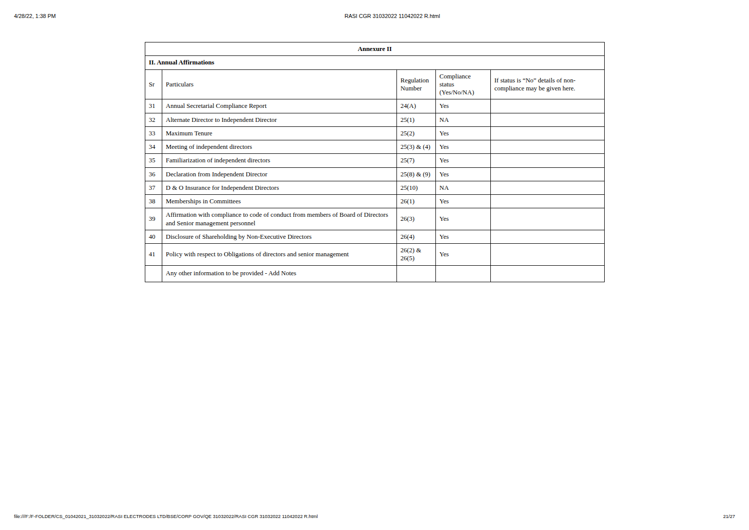4/28/22, 1:38 PM
RASI CGR 31032022 11042022 R.html
| Annexure II |
| II. Annual Affirmations |
| Sr | Particulars | Regulation Number | Compliance status (Yes/No/NA) | If status is “No” details of non-compliance may be given here. |
| 31 | Annual Secretarial Compliance Report | 24(A) | Yes | |
| 32 | Alternate Director to Independent Director | 25(1) | NA | |
| 33 | Maximum Tenure | 25(2) | Yes | |
| 34 | Meeting of independent directors | 25(3) & (4) | Yes | |
| 35 | Familiarization of independent directors | 25(7) | Yes | |
| 36 | Declaration from Independent Director | 25(8) & (9) | Yes | |
| 37 | D & O Insurance for Independent Directors | 25(10) | NA | |
| 38 | Memberships in Committees | 26(1) | Yes | |
| 39 | Affirmation with compliance to code of conduct from members of Board of Directors and Senior management personnel | 26(3) | Yes | |
| 40 | Disclosure of Shareholding by Non-Executive Directors | 26(4) | Yes | |
| 41 | Policy with respect to Obligations of directors and senior management | 26(2) & 26(5) | Yes | |
| | Any other information to be provided - Add Notes | | | |
file:///F:/F-FOLDER/CS_01042021_31032022/RASI ELECTRODES LTD/BSE/CORP GOV/QE 31032022/RASI CGR 31032022 11042022 R.html
21/27